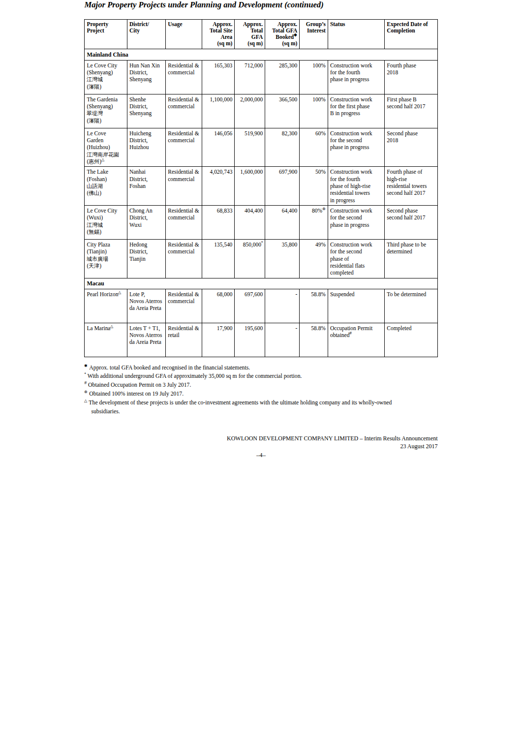Major Property Projects under Planning and Development (continued)
| Property Project | District/ City | Usage | Approx. Total Site Area (sq m) | Approx. Total GFA (sq m) | Approx. Total GFA Booked ✱ (sq m) | Group’s Interest | Status | Expected Date of Completion |
| --- | --- | --- | --- | --- | --- | --- | --- | --- |
| Mainland China |
| Le Cove City (Shenyang) 江灣城 (瀋陽) | Hun Nan Xin District, Shenyang | Residential & commercial | 165,303 | 712,000 | 285,300 | 100% | Construction work for the fourth phase in progress | Fourth phase 2018 |
| The Gardenia (Shenyang) 翠堤灣 (瀋陽) | Shenhe District, Shenyang | Residential & commercial | 1,100,000 | 2,000,000 | 366,500 | 100% | Construction work for the first phase B in progress | First phase B second half 2017 |
| Le Cove Garden (Huizhou) 江灣南岸花園 (惠州) △ | Huicheng District, Huizhou | Residential & commercial | 146,056 | 519,900 | 82,300 | 60% | Construction work for the second phase in progress | Second phase 2018 |
| The Lake (Foshan) 山語湖 (佛山) | Nanhai District, Foshan | Residential & commercial | 4,020,743 | 1,600,000 | 697,900 | 50% | Construction work for the fourth phase of high-rise residential towers in progress | Fourth phase of high-rise residential towers second half 2017 |
| Le Cove City (Wuxi) 江灣城 (無錫) | Chong An District, Wuxi | Residential & commercial | 68,833 | 404,400 | 64,400 | 80% ⊕ | Construction work for the second phase in progress | Second phase second half 2017 |
| City Plaza (Tianjin) 城市廣場 (天津) | Hedong District, Tianjin | Residential & commercial | 135,540 | 850,000 * | 35,800 | 49% | Construction work for the second phase of residential flats completed | Third phase to be determined |
| Macau |
| Pearl Horizon △ | Lote P, Novos Aterros da Areia Preta | Residential & commercial | 68,000 | 697,600 | - | 58.8% | Suspended | To be determined |
| La Marina △ | Lotes T + T1, Novos Aterros da Areia Preta | Residential & retail | 17,900 | 195,600 | - | 58.8% | Occupation Permit obtained # | Completed |
✱ Approx. total GFA booked and recognised in the financial statements.
* With additional underground GFA of approximately 35,000 sq m for the commercial portion.
# Obtained Occupation Permit on 3 July 2017.
⊕ Obtained 100% interest on 19 July 2017.
△ The development of these projects is under the co-investment agreements with the ultimate holding company and its wholly-owned
subsidiaries.
KOWLOON DEVELOPMENT COMPANY LIMITED – Interim Results Announcement
23 August 2017
–4–